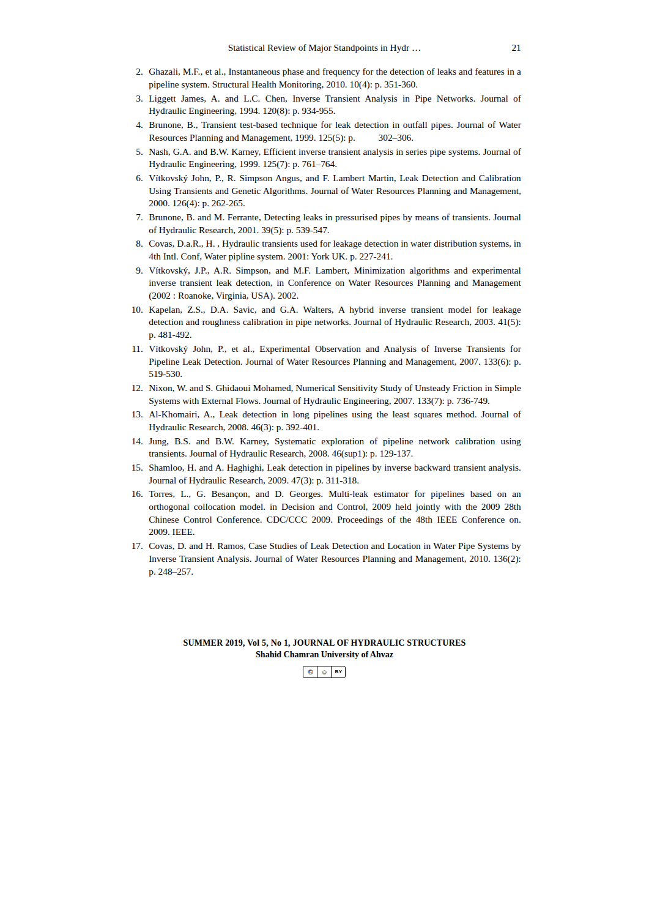Statistical Review of Major Standpoints in Hydr … 21
2. Ghazali, M.F., et al., Instantaneous phase and frequency for the detection of leaks and features in a pipeline system. Structural Health Monitoring, 2010. 10(4): p. 351-360.
3. Liggett James, A. and L.C. Chen, Inverse Transient Analysis in Pipe Networks. Journal of Hydraulic Engineering, 1994. 120(8): p. 934-955.
4. Brunone, B., Transient test-based technique for leak detection in outfall pipes. Journal of Water Resources Planning and Management, 1999. 125(5): p. 302–306.
5. Nash, G.A. and B.W. Karney, Efficient inverse transient analysis in series pipe systems. Journal of Hydraulic Engineering, 1999. 125(7): p. 761–764.
6. Vítkovský John, P., R. Simpson Angus, and F. Lambert Martin, Leak Detection and Calibration Using Transients and Genetic Algorithms. Journal of Water Resources Planning and Management, 2000. 126(4): p. 262-265.
7. Brunone, B. and M. Ferrante, Detecting leaks in pressurised pipes by means of transients. Journal of Hydraulic Research, 2001. 39(5): p. 539-547.
8. Covas, D.a.R., H. , Hydraulic transients used for leakage detection in water distribution systems, in 4th Intl. Conf, Water pipline system. 2001: York UK. p. 227-241.
9. Vítkovský, J.P., A.R. Simpson, and M.F. Lambert, Minimization algorithms and experimental inverse transient leak detection, in Conference on Water Resources Planning and Management (2002 : Roanoke, Virginia, USA). 2002.
10. Kapelan, Z.S., D.A. Savic, and G.A. Walters, A hybrid inverse transient model for leakage detection and roughness calibration in pipe networks. Journal of Hydraulic Research, 2003. 41(5): p. 481-492.
11. Vítkovský John, P., et al., Experimental Observation and Analysis of Inverse Transients for Pipeline Leak Detection. Journal of Water Resources Planning and Management, 2007. 133(6): p. 519-530.
12. Nixon, W. and S. Ghidaoui Mohamed, Numerical Sensitivity Study of Unsteady Friction in Simple Systems with External Flows. Journal of Hydraulic Engineering, 2007. 133(7): p. 736-749.
13. Al-Khomairi, A., Leak detection in long pipelines using the least squares method. Journal of Hydraulic Research, 2008. 46(3): p. 392-401.
14. Jung, B.S. and B.W. Karney, Systematic exploration of pipeline network calibration using transients. Journal of Hydraulic Research, 2008. 46(sup1): p. 129-137.
15. Shamloo, H. and A. Haghighi, Leak detection in pipelines by inverse backward transient analysis. Journal of Hydraulic Research, 2009. 47(3): p. 311-318.
16. Torres, L., G. Besançon, and D. Georges. Multi-leak estimator for pipelines based on an orthogonal collocation model. in Decision and Control, 2009 held jointly with the 2009 28th Chinese Control Conference. CDC/CCC 2009. Proceedings of the 48th IEEE Conference on. 2009. IEEE.
17. Covas, D. and H. Ramos, Case Studies of Leak Detection and Location in Water Pipe Systems by Inverse Transient Analysis. Journal of Water Resources Planning and Management, 2010. 136(2): p. 248–257.
SUMMER 2019, Vol 5, No 1, JOURNAL OF HYDRAULIC STRUCTURES
Shahid Chamran University of Ahvaz
© ☺ BY